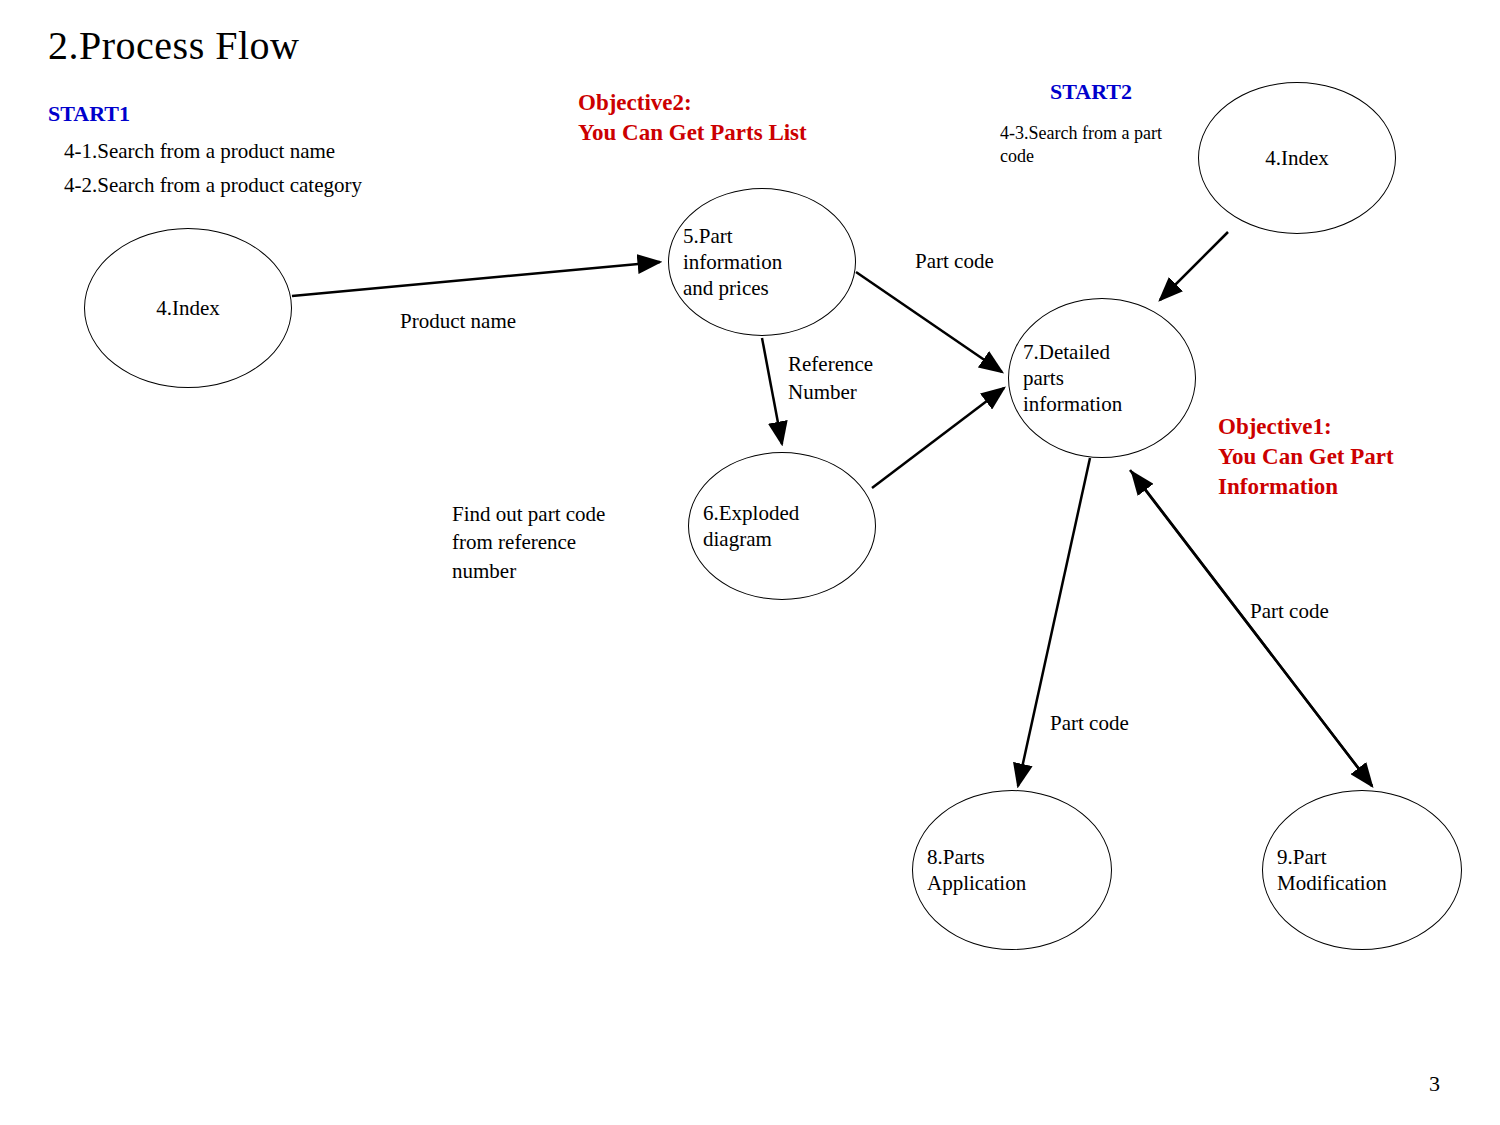2.Process Flow
START1
4-1.Search from a product name
4-2.Search from a product category
Objective2:
You Can Get Parts List
START2
4-3.Search from a part code
Product name
Part code
Reference
Number
Find out part code
from reference
number
Objective1:
You Can Get Part
Information
Part code
Part code
4.Index
5.Part
information
and prices
6.Exploded
diagram
7.Detailed
parts
information
4.Index
8.Parts
Application
9.Part
Modification
3